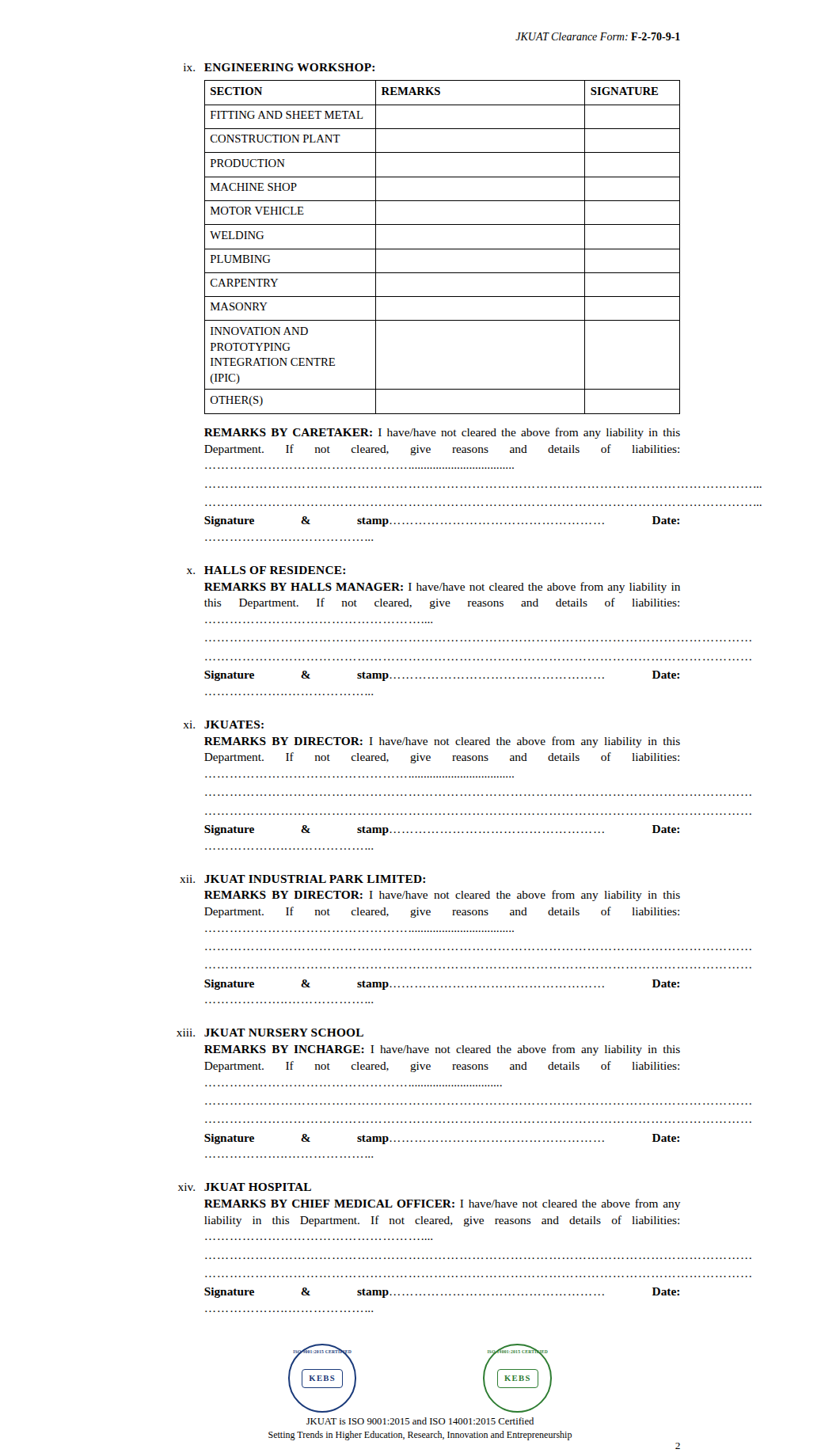JKUAT Clearance Form: F-2-70-9-1
ix.
Engineering Workshop:
| Section | Remarks | Signature |
| --- | --- | --- |
| Fitting and Sheet Metal | | |
| Construction Plant | | |
| Production | | |
| Machine Shop | | |
| Motor Vehicle | | |
| Welding | | |
| Plumbing | | |
| Carpentry | | |
| Masonry | | |
| Innovation and Prototyping integration Centre (iPIC) | | |
| Other(s) | | |
REMARKS BY CARETAKER: I have/have not cleared the above from any liability in this Department. If not cleared, give reasons and details of liabilities: …………………………………………...................................
…………………………………………………………………………………………………………………...
…………………………………………………………………………………………………………………...
Signature & stamp…………………………………………… Date: ………………..………………...
x.
Halls of Residence:
REMARKS BY HALLS MANAGER: I have/have not cleared the above from any liability in this Department. If not cleared, give reasons and details of liabilities: ……………………………………………....
…………………………………………………………………………………………………………………
…………………………………………………………………………………………………………………
Signature & stamp…………………………………………… Date: ………………..………………...
xi.
JKUATES:
REMARKS BY DIRECTOR: I have/have not cleared the above from any liability in this Department. If not cleared, give reasons and details of liabilities: …………………………………………...................................
…………………………………………………………………………………………………………………
…………………………………………………………………………………………………………………
Signature & stamp…………………………………………… Date: ………………..………………...
xii.
JKUAT Industrial Park Limited:
REMARKS BY DIRECTOR: I have/have not cleared the above from any liability in this Department. If not cleared, give reasons and details of liabilities: …………………………………………...................................
…………………………………………………………………………………………………………………
…………………………………………………………………………………………………………………
Signature & stamp…………………………………………… Date: ………………..………………...
xiii.
JKUAT Nursery School
REMARKS BY INCHARGE: I have/have not cleared the above from any liability in this Department. If not cleared, give reasons and details of liabilities: …………………………………………...............................
…………………………………………………………………………………………………………………
…………………………………………………………………………………………………………………
Signature & stamp…………………………………………… Date: ………………..………………...
xiv.
JKUAT Hospital
REMARKS BY CHIEF MEDICAL OFFICER: I have/have not cleared the above from any liability in this Department. If not cleared, give reasons and details of liabilities: ……………………………………………....
…………………………………………………………………………………………………………………
…………………………………………………………………………………………………………………
Signature & stamp…………………………………………… Date: ………………..………………...
ISO 9001:2015 CERTIFIED KEBS
ISO 14001:2015 CERTIFIED KEBS
JKUAT is ISO 9001:2015 and ISO 14001:2015 Certified
Setting Trends in Higher Education, Research, Innovation and Entrepreneurship
2